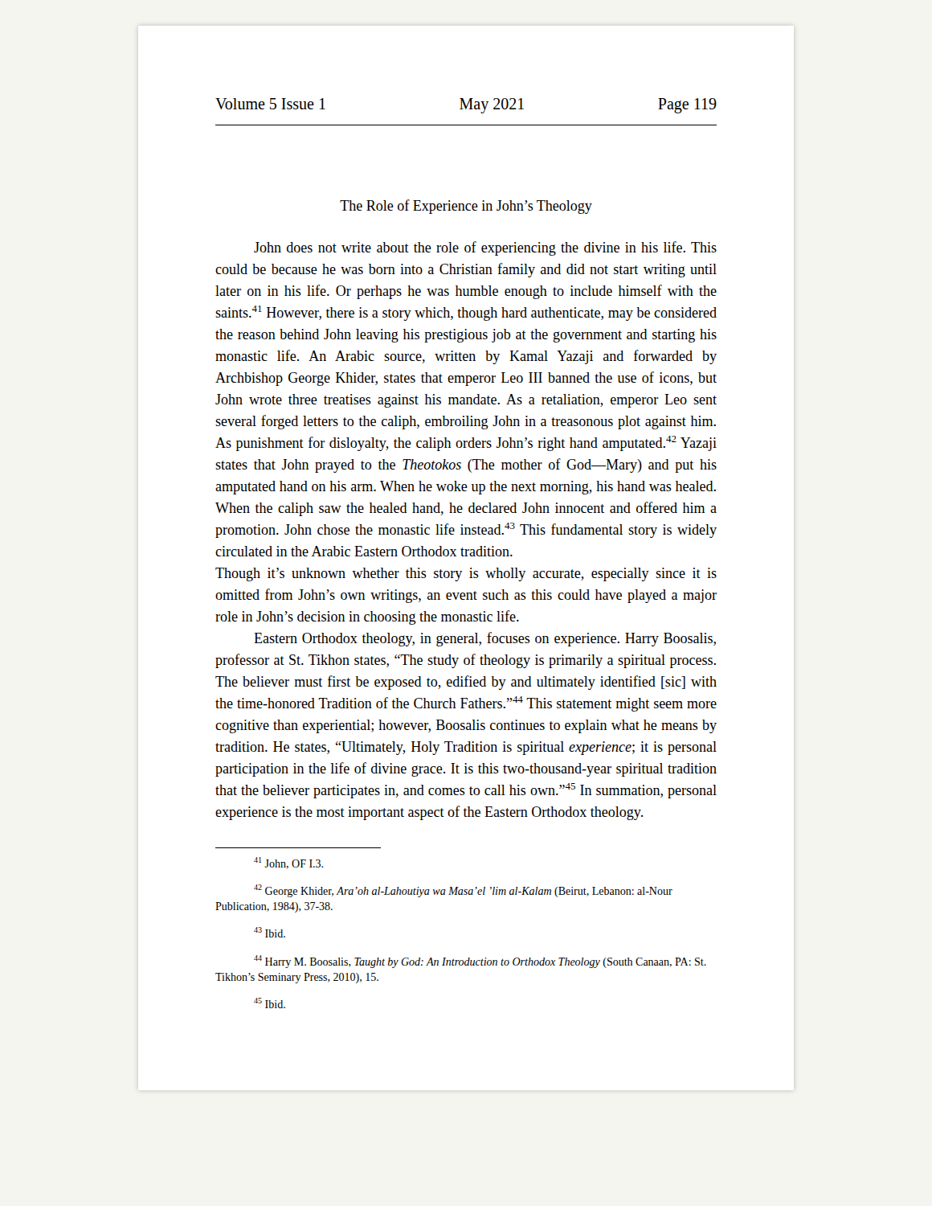Volume 5 Issue 1 May 2021 Page 119
The Role of Experience in John’s Theology
John does not write about the role of experiencing the divine in his life. This could be because he was born into a Christian family and did not start writing until later on in his life. Or perhaps he was humble enough to include himself with the saints.41 However, there is a story which, though hard authenticate, may be considered the reason behind John leaving his prestigious job at the government and starting his monastic life. An Arabic source, written by Kamal Yazaji and forwarded by Archbishop George Khider, states that emperor Leo III banned the use of icons, but John wrote three treatises against his mandate. As a retaliation, emperor Leo sent several forged letters to the caliph, embroiling John in a treasonous plot against him. As punishment for disloyalty, the caliph orders John’s right hand amputated.42 Yazaji states that John prayed to the Theotokos (The mother of God—Mary) and put his amputated hand on his arm. When he woke up the next morning, his hand was healed. When the caliph saw the healed hand, he declared John innocent and offered him a promotion. John chose the monastic life instead.43 This fundamental story is widely circulated in the Arabic Eastern Orthodox tradition.
Though it’s unknown whether this story is wholly accurate, especially since it is omitted from John’s own writings, an event such as this could have played a major role in John’s decision in choosing the monastic life.
Eastern Orthodox theology, in general, focuses on experience. Harry Boosalis, professor at St. Tikhon states, “The study of theology is primarily a spiritual process. The believer must first be exposed to, edified by and ultimately identified [sic] with the time-honored Tradition of the Church Fathers.”44 This statement might seem more cognitive than experiential; however, Boosalis continues to explain what he means by tradition. He states, “Ultimately, Holy Tradition is spiritual experience; it is personal participation in the life of divine grace. It is this two-thousand-year spiritual tradition that the believer participates in, and comes to call his own.”45 In summation, personal experience is the most important aspect of the Eastern Orthodox theology.
41 John, OF I.3.
42 George Khider, Ara’oh al-Lahoutiya wa Masa’el ’lim al-Kalam (Beirut, Lebanon: al-Nour Publication, 1984), 37-38.
43 Ibid.
44 Harry M. Boosalis, Taught by God: An Introduction to Orthodox Theology (South Canaan, PA: St. Tikhon’s Seminary Press, 2010), 15.
45 Ibid.